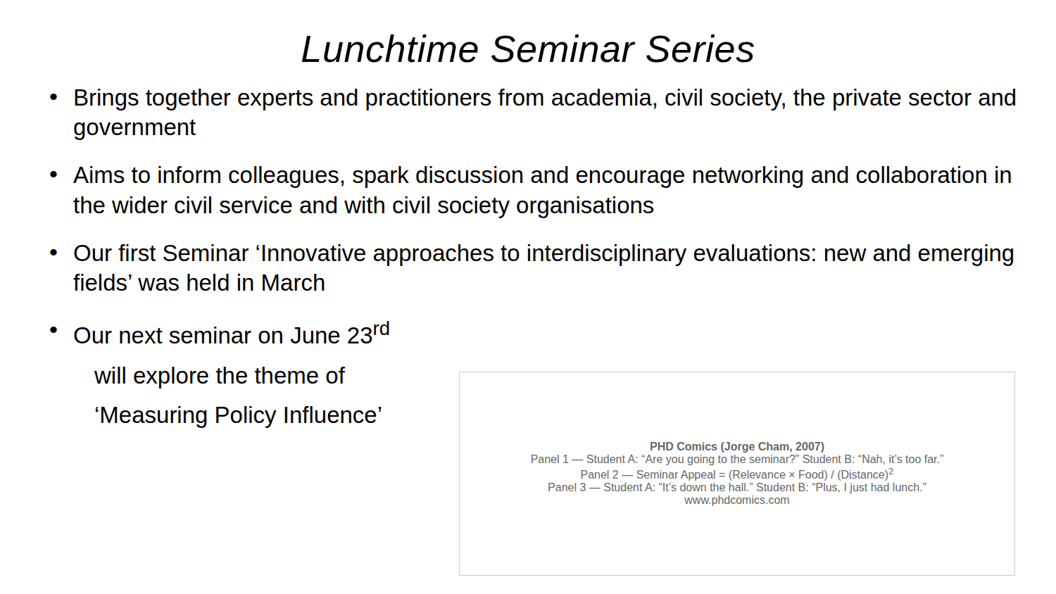Lunchtime Seminar Series
Brings together experts and practitioners from academia, civil society, the private sector and government
Aims to inform colleagues, spark discussion and encourage networking and collaboration in the wider civil service and with civil society organisations
Our first Seminar ‘Innovative approaches to interdisciplinary evaluations: new and emerging fields’ was held in March
Our next seminar on June 23rd will explore the theme of ‘Measuring Policy Influence’
PHD Comics (Jorge Cham, 2007)
Panel 1 — Student A: “Are you going to the seminar?” Student B: “Nah, it’s too far.”
Panel 2 — Seminar Appeal = (Relevance × Food) / (Distance)2
Panel 3 — Student A: “It’s down the hall.” Student B: “Plus, I just had lunch.”
www.phdcomics.com